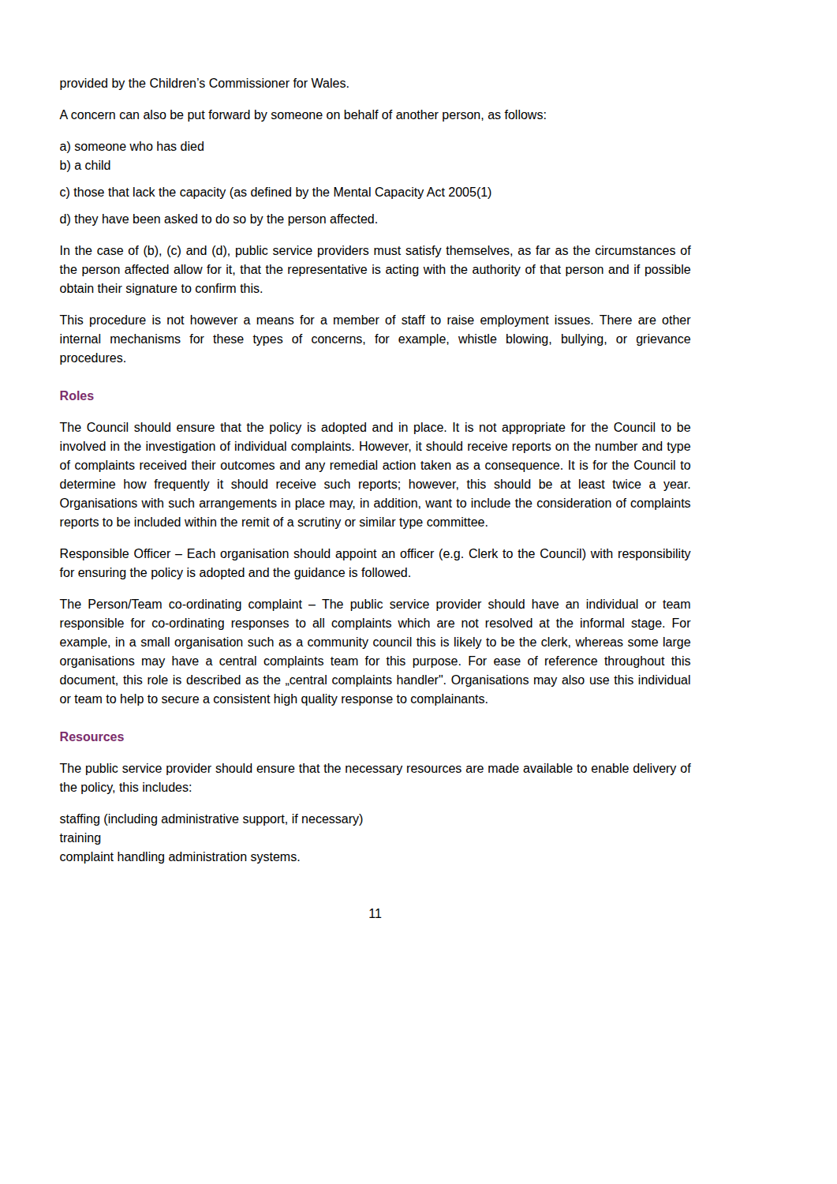provided by the Children’s Commissioner for Wales.
A concern can also be put forward by someone on behalf of another person, as follows:
a) someone who has died
b) a child
c) those that lack the capacity (as defined by the Mental Capacity Act 2005(1)
d) they have been asked to do so by the person affected.
In the case of (b), (c) and (d), public service providers must satisfy themselves, as far as the circumstances of the person affected allow for it, that the representative is acting with the authority of that person and if possible obtain their signature to confirm this.
This procedure is not however a means for a member of staff to raise employment issues. There are other internal mechanisms for these types of concerns, for example, whistle blowing, bullying, or grievance procedures.
Roles
The Council should ensure that the policy is adopted and in place. It is not appropriate for the Council to be involved in the investigation of individual complaints. However, it should receive reports on the number and type of complaints received their outcomes and any remedial action taken as a consequence. It is for the Council to determine how frequently it should receive such reports; however, this should be at least twice a year. Organisations with such arrangements in place may, in addition, want to include the consideration of complaints reports to be included within the remit of a scrutiny or similar type committee.
Responsible Officer – Each organisation should appoint an officer (e.g. Clerk to the Council) with responsibility for ensuring the policy is adopted and the guidance is followed.
The Person/Team co-ordinating complaint – The public service provider should have an individual or team responsible for co-ordinating responses to all complaints which are not resolved at the informal stage. For example, in a small organisation such as a community council this is likely to be the clerk, whereas some large organisations may have a central complaints team for this purpose. For ease of reference throughout this document, this role is described as the „central complaints handler". Organisations may also use this individual or team to help to secure a consistent high quality response to complainants.
Resources
The public service provider should ensure that the necessary resources are made available to enable delivery of the policy, this includes:
staffing (including administrative support, if necessary)
training
complaint handling administration systems.
11